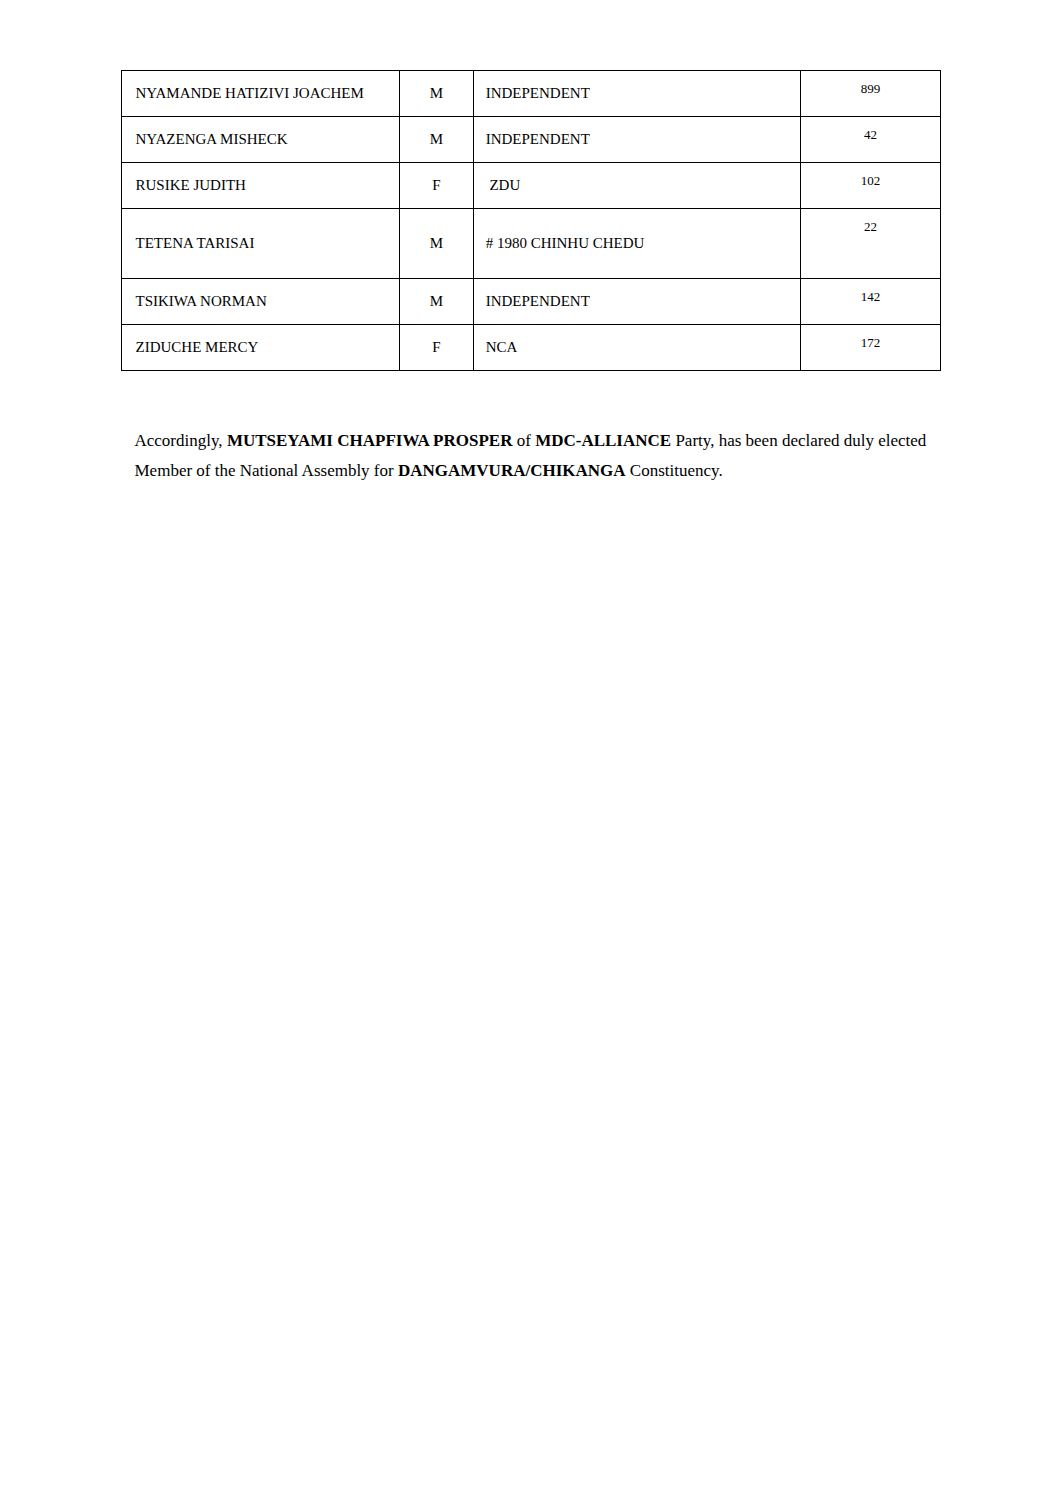| NYAMANDE HATIZIVI JOACHEM | M | INDEPENDENT | 899 |
| NYAZENGA MISHECK | M | INDEPENDENT | 42 |
| RUSIKE JUDITH | F | ZDU | 102 |
| TETENA TARISAI | M | # 1980 CHINHU CHEDU | 22 |
| TSIKIWA NORMAN | M | INDEPENDENT | 142 |
| ZIDUCHE MERCY | F | NCA | 172 |
Accordingly, MUTSEYAMI CHAPFIWA PROSPER of MDC-ALLIANCE Party, has been declared duly elected Member of the National Assembly for DANGAMVURA/CHIKANGA Constituency.